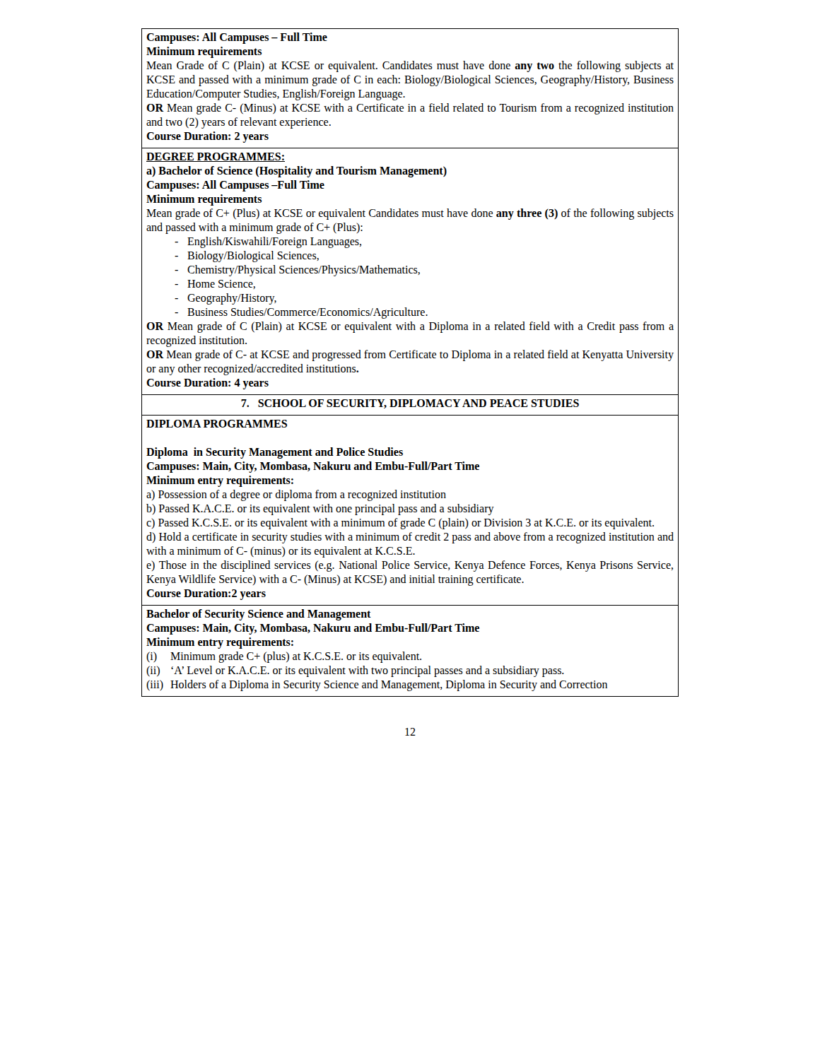| Campuses: All Campuses – Full Time Minimum requirements Mean Grade of C (Plain) at KCSE or equivalent. Candidates must have done any two the following subjects at KCSE and passed with a minimum grade of C in each: Biology/Biological Sciences, Geography/History, Business Education/Computer Studies, English/Foreign Language. OR Mean grade C- (Minus) at KCSE with a Certificate in a field related to Tourism from a recognized institution and two (2) years of relevant experience. Course Duration: 2 years |
| DEGREE PROGRAMMES: a) Bachelor of Science (Hospitality and Tourism Management) Campuses: All Campuses –Full Time Minimum requirements Mean grade of C+ (Plus) at KCSE or equivalent Candidates must have done any three (3) of the following subjects and passed with a minimum grade of C+ (Plus): English/Kiswahili/Foreign Languages, Biology/Biological Sciences, Chemistry/Physical Sciences/Physics/Mathematics, Home Science, Geography/History, Business Studies/Commerce/Economics/Agriculture. OR Mean grade of C (Plain) at KCSE or equivalent with a Diploma in a related field with a Credit pass from a recognized institution. OR Mean grade of C- at KCSE and progressed from Certificate to Diploma in a related field at Kenyatta University or any other recognized/accredited institutions . Course Duration: 4 years |
| 7. SCHOOL OF SECURITY, DIPLOMACY AND PEACE STUDIES |
| DIPLOMA PROGRAMMES Diploma in Security Management and Police Studies Campuses: Main, City, Mombasa, Nakuru and Embu-Full/Part Time Minimum entry requirements: a) Possession of a degree or diploma from a recognized institution b) Passed K.A.C.E. or its equivalent with one principal pass and a subsidiary c) Passed K.C.S.E. or its equivalent with a minimum of grade C (plain) or Division 3 at K.C.E. or its equivalent. d) Hold a certificate in security studies with a minimum of credit 2 pass and above from a recognized institution and with a minimum of C- (minus) or its equivalent at K.C.S.E. e) Those in the disciplined services (e.g. National Police Service, Kenya Defence Forces, Kenya Prisons Service, Kenya Wildlife Service) with a C- (Minus) at KCSE) and initial training certificate. Course Duration:2 years |
| Bachelor of Security Science and Management Campuses: Main, City, Mombasa, Nakuru and Embu-Full/Part Time Minimum entry requirements: (i) Minimum grade C+ (plus) at K.C.S.E. or its equivalent. (ii) ‘A’ Level or K.A.C.E. or its equivalent with two principal passes and a subsidiary pass. (iii) Holders of a Diploma in Security Science and Management, Diploma in Security and Correction |
12